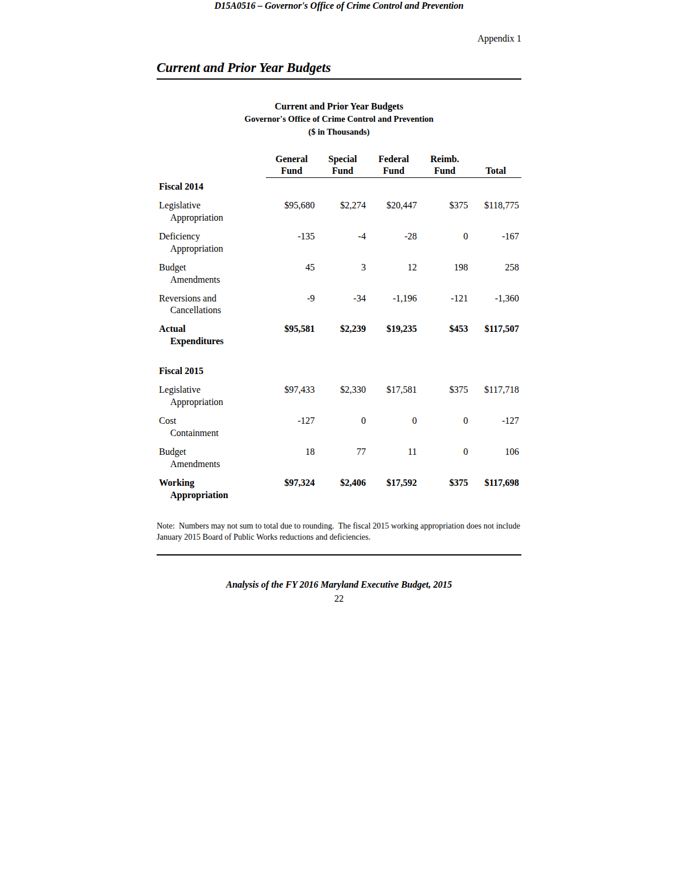D15A0516 – Governor's Office of Crime Control and Prevention
Appendix 1
Current and Prior Year Budgets
Current and Prior Year Budgets
Governor's Office of Crime Control and Prevention
($ in Thousands)
| | General Fund | Special Fund | Federal Fund | Reimb. Fund | Total |
| --- | --- | --- | --- | --- | --- |
| Fiscal 2014 | |
| Legislative Appropriation | $95,680 | $2,274 | $20,447 | $375 | $118,775 |
| Deficiency Appropriation | -135 | -4 | -28 | 0 | -167 |
| Budget Amendments | 45 | 3 | 12 | 198 | 258 |
| Reversions and Cancellations | -9 | -34 | -1,196 | -121 | -1,360 |
| Actual Expenditures | $95,581 | $2,239 | $19,235 | $453 | $117,507 |
| Fiscal 2015 | |
| Legislative Appropriation | $97,433 | $2,330 | $17,581 | $375 | $117,718 |
| Cost Containment | -127 | 0 | 0 | 0 | -127 |
| Budget Amendments | 18 | 77 | 11 | 0 | 106 |
| Working Appropriation | $97,324 | $2,406 | $17,592 | $375 | $117,698 |
Note: Numbers may not sum to total due to rounding. The fiscal 2015 working appropriation does not include January 2015 Board of Public Works reductions and deficiencies.
Analysis of the FY 2016 Maryland Executive Budget, 2015
22